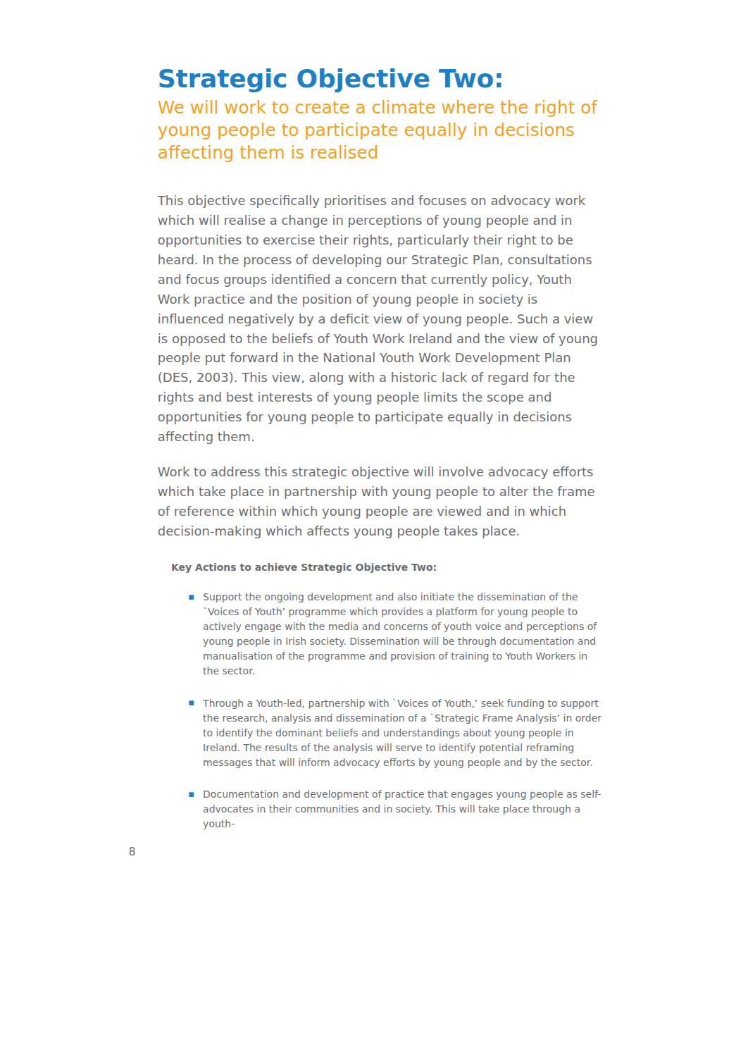Strategic Objective Two:
We will work to create a climate where the right of young people to participate equally in decisions affecting them is realised
This objective specifically prioritises and focuses on advocacy work which will realise a change in perceptions of young people and in opportunities to exercise their rights, particularly their right to be heard. In the process of developing our Strategic Plan, consultations and focus groups identified a concern that currently policy, Youth Work practice and the position of young people in society is influenced negatively by a deficit view of young people. Such a view is opposed to the beliefs of Youth Work Ireland and the view of young people put forward in the National Youth Work Development Plan (DES, 2003). This view, along with a historic lack of regard for the rights and best interests of young people limits the scope and opportunities for young people to participate equally in decisions affecting them.
Work to address this strategic objective will involve advocacy efforts which take place in partnership with young people to alter the frame of reference within which young people are viewed and in which decision-making which affects young people takes place.
Key Actions to achieve Strategic Objective Two:
Support the ongoing development and also initiate the dissemination of the `Voices of Youth’ programme which provides a platform for young people to actively engage with the media and concerns of youth voice and perceptions of young people in Irish society. Dissemination will be through documentation and manualisation of the programme and provision of training to Youth Workers in the sector.
Through a Youth-led, partnership with `Voices of Youth,’ seek funding to support the research, analysis and dissemination of a `Strategic Frame Analysis’ in order to identify the dominant beliefs and understandings about young people in Ireland. The results of the analysis will serve to identify potential reframing messages that will inform advocacy efforts by young people and by the sector.
Documentation and development of practice that engages young people as self-advocates in their communities and in society. This will take place through a youth-
8